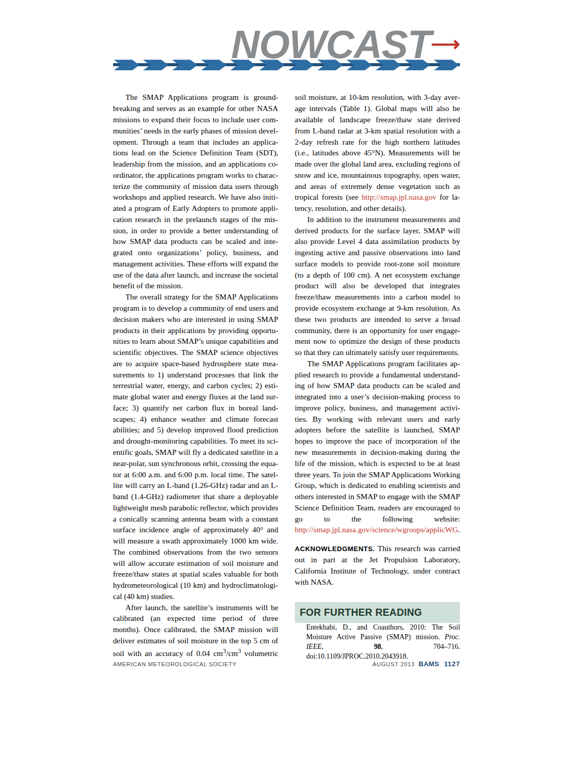NOWCAST⟶
The SMAP Applications program is groundbreaking and serves as an example for other NASA missions to expand their focus to include user communities’ needs in the early phases of mission development. Through a team that includes an applications lead on the Science Definition Team (SDT), leadership from the mission, and an applications coordinator, the applications program works to characterize the community of mission data users through workshops and applied research. We have also initiated a program of Early Adopters to promote application research in the prelaunch stages of the mission, in order to provide a better understanding of how SMAP data products can be scaled and integrated onto organizations’ policy, business, and management activities. These efforts will expand the use of the data after launch, and increase the societal benefit of the mission.
The overall strategy for the SMAP Applications program is to develop a community of end users and decision makers who are interested in using SMAP products in their applications by providing opportunities to learn about SMAP’s unique capabilities and scientific objectives. The SMAP science objectives are to acquire space-based hydrosphere state measurements to 1) understand processes that link the terrestrial water, energy, and carbon cycles; 2) estimate global water and energy fluxes at the land surface; 3) quantify net carbon flux in boreal landscapes; 4) enhance weather and climate forecast abilities; and 5) develop improved flood prediction and drought-monitoring capabilities. To meet its scientific goals, SMAP will fly a dedicated satellite in a near-polar, sun synchronous orbit, crossing the equator at 6:00 a.m. and 6:00 p.m. local time. The satellite will carry an L-band (1.26-GHz) radar and an L-band (1.4-GHz) radiometer that share a deployable lightweight mesh parabolic reflector, which provides a conically scanning antenna beam with a constant surface incidence angle of approximately 40° and will measure a swath approximately 1000 km wide. The combined observations from the two sensors will allow accurate estimation of soil moisture and freeze/thaw states at spatial scales valuable for both hydrometeorological (10 km) and hydroclimatological (40 km) studies.
After launch, the satellite’s instruments will be calibrated (an expected time period of three months). Once calibrated, the SMAP mission will deliver estimates of soil moisture in the top 5 cm of soil with an accuracy of 0.04 cm3/cm3 volumetric soil moisture, at 10-km resolution, with 3-day average intervals (Table 1). Global maps will also be available of landscape freeze/thaw state derived from L-band radar at 3-km spatial resolution with a 2-day refresh rate for the high northern latitudes (i.e., latitudes above 45°N). Measurements will be made over the global land area, excluding regions of snow and ice, mountainous topography, open water, and areas of extremely dense vegetation such as tropical forests (see http://smap.jpl.nasa.gov for latency, resolution, and other details).
In addition to the instrument measurements and derived products for the surface layer, SMAP will also provide Level 4 data assimilation products by ingesting active and passive observations into land surface models to provide root-zone soil moisture (to a depth of 100 cm). A net ecosystem exchange product will also be developed that integrates freeze/thaw measurements into a carbon model to provide ecosystem exchange at 9-km resolution. As these two products are intended to serve a broad community, there is an opportunity for user engagement now to optimize the design of these products so that they can ultimately satisfy user requirements.
The SMAP Applications program facilitates applied research to provide a fundamental understanding of how SMAP data products can be scaled and integrated into a user’s decision-making process to improve policy, business, and management activities. By working with relevant users and early adopters before the satellite is launched, SMAP hopes to improve the pace of incorporation of the new measurements in decision-making during the life of the mission, which is expected to be at least three years. To join the SMAP Applications Working Group, which is dedicated to enabling scientists and others interested in SMAP to engage with the SMAP Science Definition Team, readers are encouraged to go to the following website: http://smap.jpl.nasa.gov/science/wgroups/applicWG.
ACKNOWLEDGMENTS. This research was carried out in part at the Jet Propulsion Laboratory, California Institute of Technology, under contract with NASA.
FOR FURTHER READING
Entekhabi, D., and Coauthors, 2010: The Soil Moisture Active Passive (SMAP) mission. Proc. IEEE, 98, 704–716. doi:10.1109/JPROC.2010.2043918.
AMERICAN METEOROLOGICAL SOCIETY
AUGUST 2013 BAMS 1127